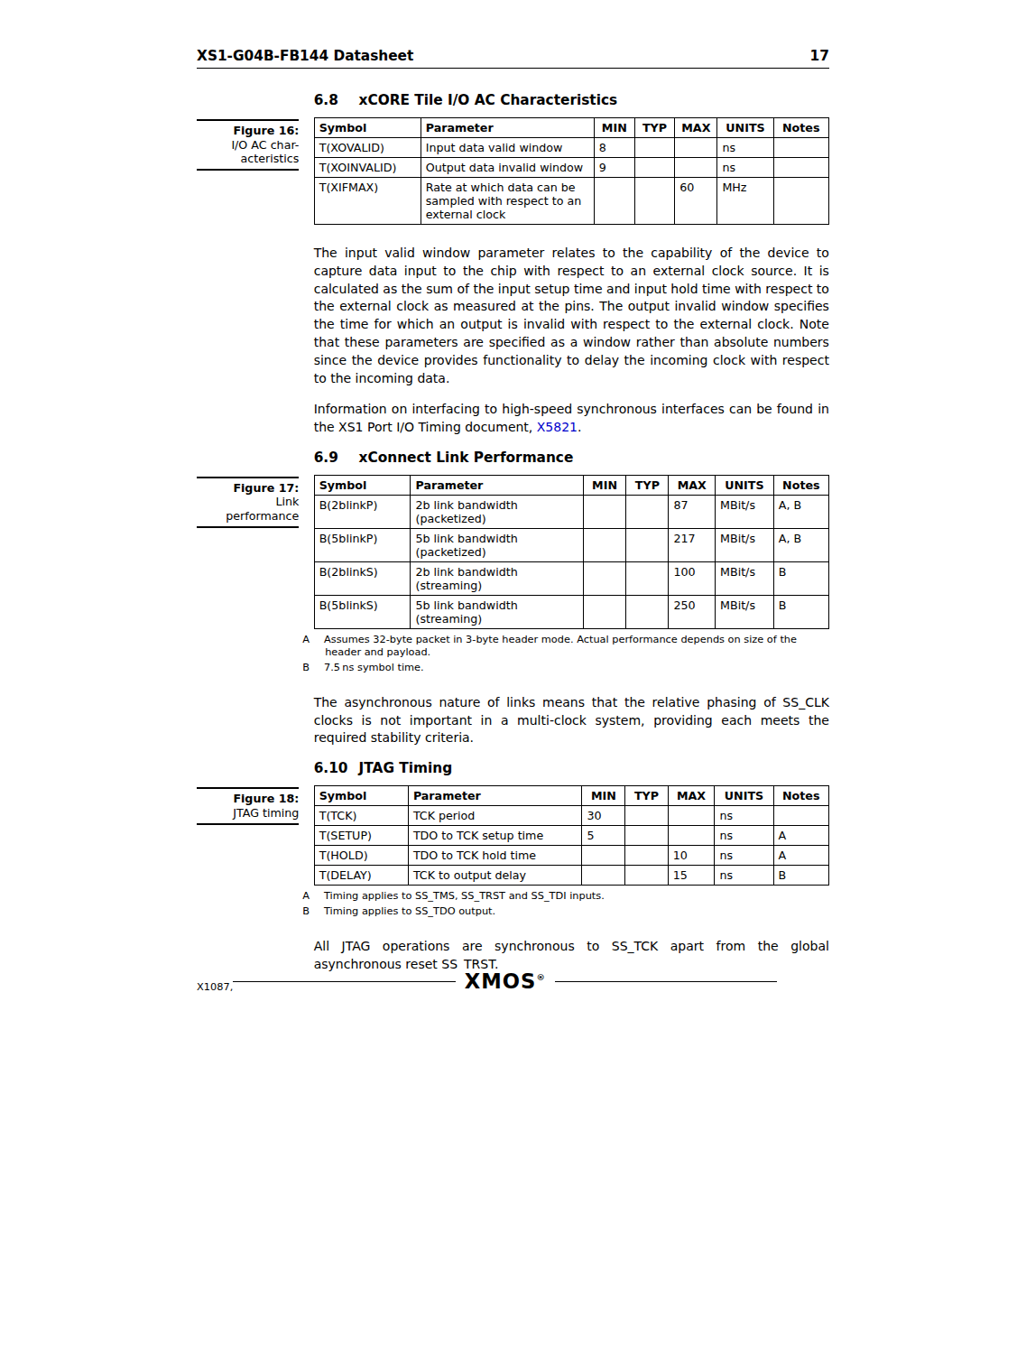XS1-G04B-FB144 Datasheet 17
6.8xCORE Tile I/O AC Characteristics
Figure 16:
I/O AC char-
acteristics
| Symbol | Parameter | MIN | TYP | MAX | UNITS | Notes |
| --- | --- | --- | --- | --- | --- | --- |
| T(XOVALID) | Input data valid window | 8 | | | ns | |
| T(XOINVALID) | Output data invalid window | 9 | | | ns | |
| T(XIFMAX) | Rate at which data can be sampled with respect to an external clock | | | 60 | MHz | |
The input valid window parameter relates to the capability of the device to capture data input to the chip with respect to an external clock source. It is calculated as the sum of the input setup time and input hold time with respect to the external clock as measured at the pins. The output invalid window specifies the time for which an output is invalid with respect to the external clock. Note that these parameters are specified as a window rather than absolute numbers since the device provides functionality to delay the incoming clock with respect to the incoming data.
Information on interfacing to high-speed synchronous interfaces can be found in the XS1 Port I/O Timing document, X5821.
6.9xConnect Link Performance
Figure 17:
Link
performance
| Symbol | Parameter | MIN | TYP | MAX | UNITS | Notes |
| --- | --- | --- | --- | --- | --- | --- |
| B(2blinkP) | 2b link bandwidth (packetized) | | | 87 | MBit/s | A, B |
| B(5blinkP) | 5b link bandwidth (packetized) | | | 217 | MBit/s | A, B |
| B(2blinkS) | 2b link bandwidth (streaming) | | | 100 | MBit/s | B |
| B(5blinkS) | 5b link bandwidth (streaming) | | | 250 | MBit/s | B |
AAssumes 32-byte packet in 3-byte header mode. Actual performance depends on size of the header and payload.
B7.5 ns symbol time.
The asynchronous nature of links means that the relative phasing of SS_CLK clocks is not important in a multi-clock system, providing each meets the required stability criteria.
6.10 JTAG Timing
Figure 18:
JTAG timing
| Symbol | Parameter | MIN | TYP | MAX | UNITS | Notes |
| --- | --- | --- | --- | --- | --- | --- |
| T(TCK) | TCK period | 30 | | | ns | |
| T(SETUP) | TDO to TCK setup time | 5 | | | ns | A |
| T(HOLD) | TDO to TCK hold time | | | 10 | ns | A |
| T(DELAY) | TCK to output delay | | | 15 | ns | B |
ATiming applies to SS_TMS, SS_TRST and SS_TDI inputs.
BTiming applies to SS_TDO output.
All JTAG operations are synchronous to SS_TCK apart from the global asynchronous reset SS_TRST.
X1087,
XMOS®